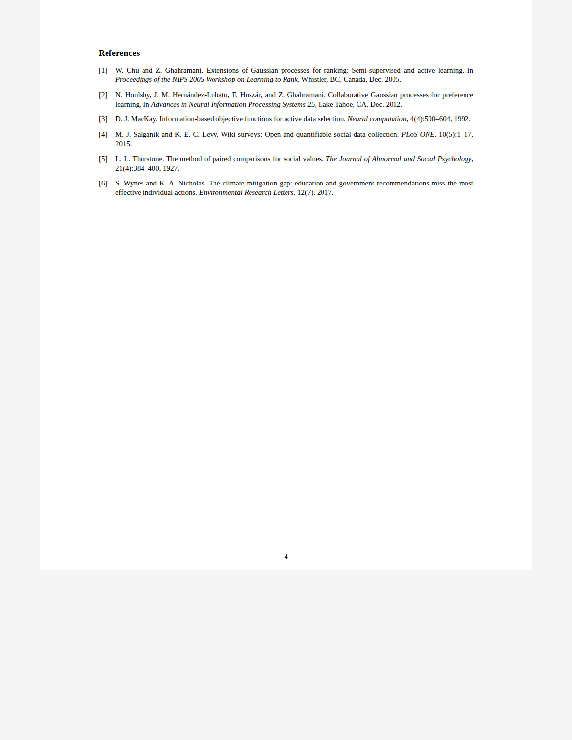References
[1] W. Chu and Z. Ghahramani. Extensions of Gaussian processes for ranking: Semi-supervised and active learning. In Proceedings of the NIPS 2005 Workshop on Learning to Rank, Whistler, BC, Canada, Dec. 2005.
[2] N. Houlsby, J. M. Hernández-Lobato, F. Huszár, and Z. Ghahramani. Collaborative Gaussian processes for preference learning. In Advances in Neural Information Processing Systems 25, Lake Tahoe, CA, Dec. 2012.
[3] D. J. MacKay. Information-based objective functions for active data selection. Neural computation, 4(4):590–604, 1992.
[4] M. J. Salganik and K. E. C. Levy. Wiki surveys: Open and quantifiable social data collection. PLoS ONE, 10(5):1–17, 2015.
[5] L. L. Thurstone. The method of paired comparisons for social values. The Journal of Abnormal and Social Psychology, 21(4):384–400, 1927.
[6] S. Wynes and K. A. Nicholas. The climate mitigation gap: education and government recommendations miss the most effective individual actions. Environmental Research Letters, 12(7), 2017.
4